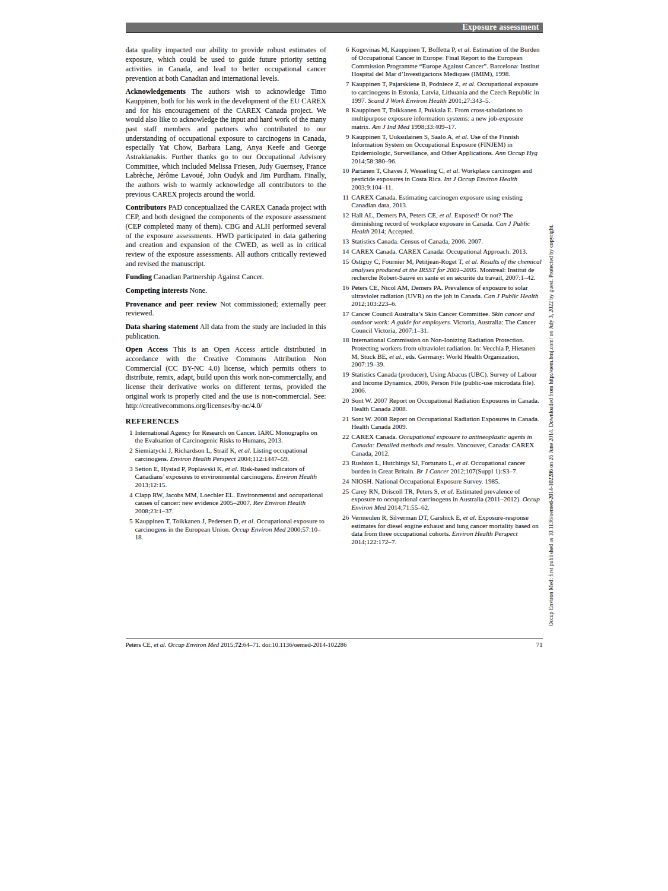Exposure assessment
data quality impacted our ability to provide robust estimates of exposure, which could be used to guide future priority setting activities in Canada, and lead to better occupational cancer prevention at both Canadian and international levels.
Acknowledgements The authors wish to acknowledge Timo Kauppinen, both for his work in the development of the EU CAREX and for his encouragement of the CAREX Canada project. We would also like to acknowledge the input and hard work of the many past staff members and partners who contributed to our understanding of occupational exposure to carcinogens in Canada, especially Yat Chow, Barbara Lang, Anya Keefe and George Astrakianakis. Further thanks go to our Occupational Advisory Committee, which included Melissa Friesen, Judy Guernsey, France Labrèche, Jérôme Lavoué, John Oudyk and Jim Purdham. Finally, the authors wish to warmly acknowledge all contributors to the previous CAREX projects around the world.
Contributors PAD conceptualized the CAREX Canada project with CEP, and both designed the components of the exposure assessment (CEP completed many of them). CBG and ALH performed several of the exposure assessments. HWD participated in data gathering and creation and expansion of the CWED, as well as in critical review of the exposure assessments. All authors critically reviewed and revised the manuscript.
Funding Canadian Partnership Against Cancer.
Competing interests None.
Provenance and peer review Not commissioned; externally peer reviewed.
Data sharing statement All data from the study are included in this publication.
Open Access This is an Open Access article distributed in accordance with the Creative Commons Attribution Non Commercial (CC BY-NC 4.0) license, which permits others to distribute, remix, adapt, build upon this work non-commercially, and license their derivative works on different terms, provided the original work is properly cited and the use is non-commercial. See: http://creativecommons.org/licenses/by-nc/4.0/
REFERENCES
International Agency for Research on Cancer. IARC Monographs on the Evaluation of Carcinogenic Risks to Humans, 2013.
Siemiatycki J, Richardson L, Straif K, et al. Listing occupational carcinogens. Environ Health Perspect 2004;112:1447–59.
Setton E, Hystad P, Poplawski K, et al. Risk-based indicators of Canadians’ exposures to environmental carcinogens. Environ Health 2013;12:15.
Clapp RW, Jacobs MM, Loechler EL. Environmental and occupational causes of cancer: new evidence 2005–2007. Rev Environ Health 2008;23:1–37.
Kauppinen T, Toikkanen J, Pedersen D, et al. Occupational exposure to carcinogens in the European Union. Occup Environ Med 2000;57:10–18.
Kogevinas M, Kauppinen T, Boffetta P, et al. Estimation of the Burden of Occupational Cancer in Europe: Final Report to the European Commission Programme “Europe Against Cancer”. Barcelona: Institut Hospital del Mar d’Investigacions Mediques (IMIM), 1998.
Kauppinen T, Pajarskiene B, Podniece Z, et al. Occupational exposure to carcinogens in Estonia, Latvia, Lithuania and the Czech Republic in 1997. Scand J Work Environ Health 2001;27:343–5.
Kauppinen T, Toikkanen J, Pukkala E. From cross-tabulations to multipurpose exposure information systems: a new job-exposure matrix. Am J Ind Med 1998;33:409–17.
Kauppinen T, Uuksulainen S, Saalo A, et al. Use of the Finnish Information System on Occupational Exposure (FINJEM) in Epidemiologic, Surveillance, and Other Applications. Ann Occup Hyg 2014;58:380–96.
Partanen T, Chaves J, Wesseling C, et al. Workplace carcinogen and pesticide exposures in Costa Rica. Int J Occup Environ Health 2003;9:104–11.
CAREX Canada. Estimating carcinogen exposure using existing Canadian data, 2013.
Hall AL, Demers PA, Peters CE, et al. Exposed! Or not? The diminishing record of workplace exposure in Canada. Can J Public Health 2014; Accepted.
Statistics Canada. Census of Canada, 2006. 2007.
CAREX Canada. CAREX Canada: Occupational Approach. 2013.
Ostiguy C, Fournier M, Petitjean-Roget T, et al. Results of the chemical analyses produced at the IRSST for 2001–2005. Montreal: Institut de recherche Robert-Sauvé en santé et en sécurité du travail, 2007:1–42.
Peters CE, Nicol AM, Demers PA. Prevalence of exposure to solar ultraviolet radiation (UVR) on the job in Canada. Can J Public Health 2012;103:223–6.
Cancer Council Australia’s Skin Cancer Committee. Skin cancer and outdoor work: A guide for employers. Victoria, Australia: The Cancer Council Victoria, 2007:1–31.
International Commission on Non-Ionizing Radiation Protection. Protecting workers from ultraviolet radiation. In: Vecchia P, Hietanen M, Stuck BE, et al., eds. Germany: World Health Organization, 2007:19–39.
Statistics Canada (producer), Using Abacus (UBC). Survey of Labour and Income Dynamics, 2006, Person File (public-use microdata file). 2006.
Sont W. 2007 Report on Occupational Radiation Exposures in Canada. Health Canada 2008.
Sont W. 2008 Report on Occupational Radiation Exposures in Canada. Health Canada 2009.
CAREX Canada. Occupational exposure to antineoplastic agents in Canada: Detailed methods and results. Vancouver, Canada: CAREX Canada, 2012.
Rushton L, Hutchings SJ, Fortunato L, et al. Occupational cancer burden in Great Britain. Br J Cancer 2012;107(Suppl 1):S3–7.
NIOSH. National Occupational Exposure Survey. 1985.
Carey RN, Driscoll TR, Peters S, et al. Estimated prevalence of exposure to occupational carcinogens in Australia (2011–2012). Occup Environ Med 2014;71:55–62.
Vermeulen R, Silverman DT, Garshick E, et al. Exposure-response estimates for diesel engine exhaust and lung cancer mortality based on data from three occupational cohorts. Environ Health Perspect 2014;122:172–7.
Peters CE, et al. Occup Environ Med 2015;72:64–71. doi:10.1136/oemed-2014-102286
71
Occup Environ Med: first published as 10.1136/oemed-2014-102286 on 26 June 2014. Downloaded from http://oem.bmj.com/ on July 3, 2022 by guest. Protected by copyright.